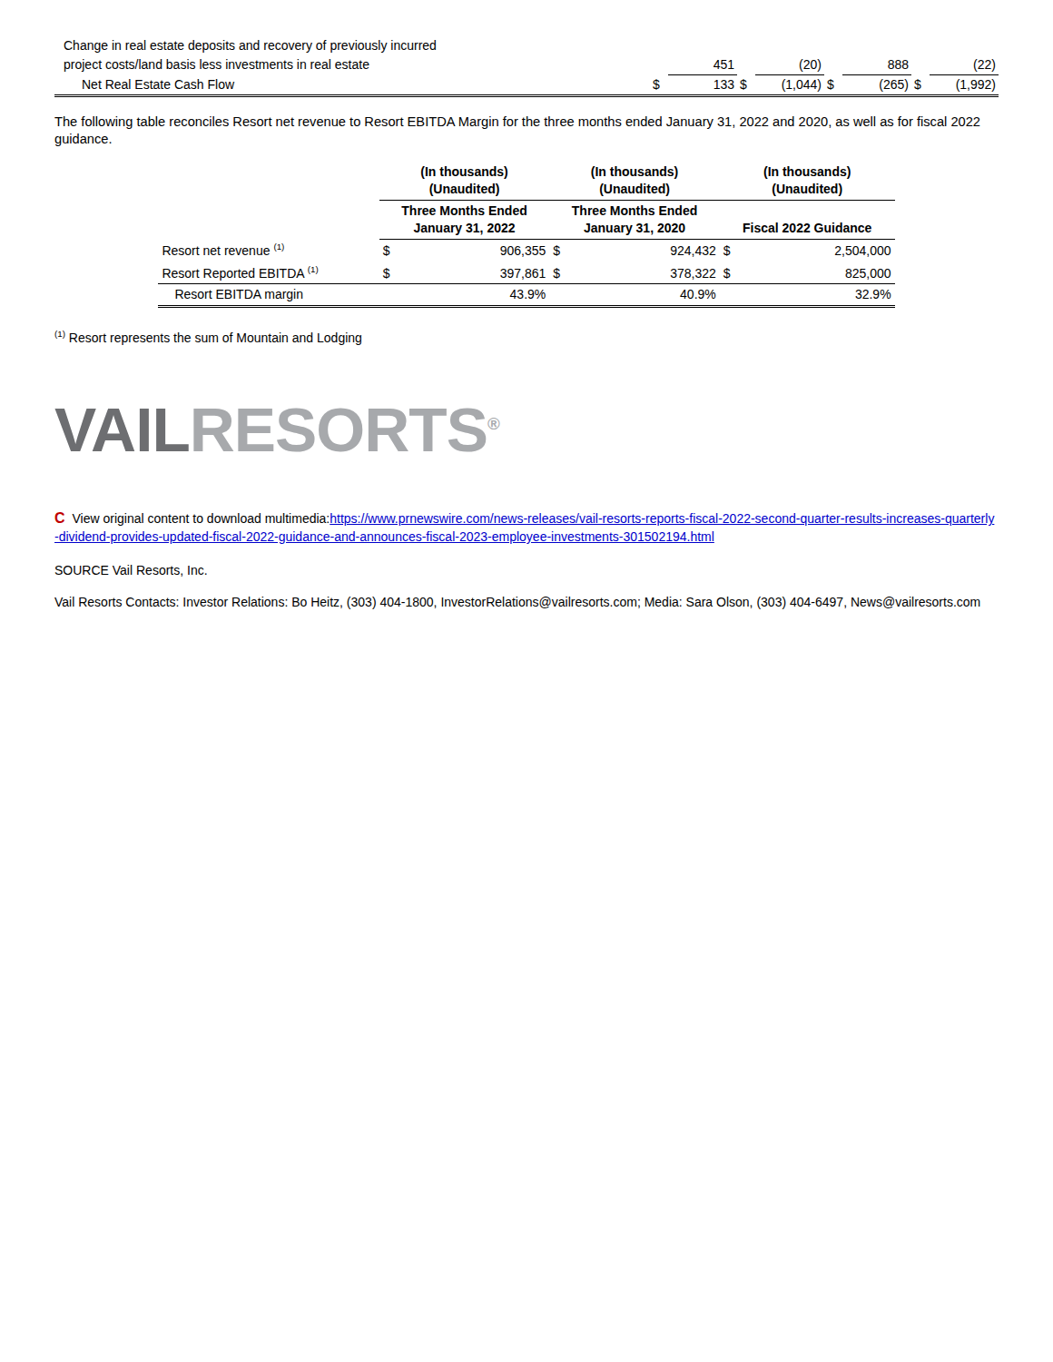| Change in real estate deposits and recovery of previously incurred | | | | | | | | |
| project costs/land basis less investments in real estate | | 451 | | (20) | | 888 | | (22) |
| Net Real Estate Cash Flow | $ | 133 | $ | (1,044) | $ | (265) | $ | (1,992) |
The following table reconciles Resort net revenue to Resort EBITDA Margin for the three months ended January 31, 2022 and 2020, as well as for fiscal 2022 guidance.
| | (In thousands) (Unaudited) | (In thousands) (Unaudited) | (In thousands) (Unaudited) |
| --- | --- | --- | --- |
| | Three Months Ended January 31, 2022 | Three Months Ended January 31, 2020 | Fiscal 2022 Guidance |
| Resort net revenue (1) | $ | 906,355 | $ | 924,432 | $ | 2,504,000 |
| Resort Reported EBITDA (1) | $ | 397,861 | $ | 378,322 | $ | 825,000 |
| Resort EBITDA margin | | 43.9% | | 40.9% | | 32.9% |
(1) Resort represents the sum of Mountain and Lodging
VAIL RESORTS®
C View original content to download multimedia:https://www.prnewswire.com/news-releases/vail-resorts-reports-fiscal-2022-second-quarter-results-increases-quarterly-dividend-provides-updated-fiscal-2022-guidance-and-announces-fiscal-2023-employee-investments-301502194.html
SOURCE Vail Resorts, Inc.
Vail Resorts Contacts: Investor Relations: Bo Heitz, (303) 404-1800, InvestorRelations@vailresorts.com; Media: Sara Olson, (303) 404-6497, News@vailresorts.com